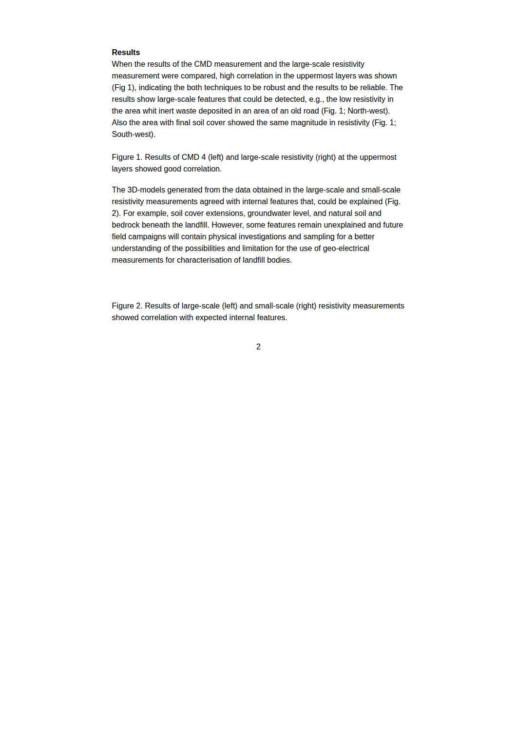Results
When the results of the CMD measurement and the large-scale resistivity measurement were compared, high correlation in the uppermost layers was shown (Fig 1), indicating the both techniques to be robust and the results to be reliable. The results show large-scale features that could be detected, e.g., the low resistivity in the area whit inert waste deposited in an area of an old road (Fig. 1; North-west). Also the area with final soil cover showed the same magnitude in resistivity (Fig. 1; South-west).
Figure 1. Results of CMD 4 (left) and large-scale resistivity (right) at the uppermost layers showed good correlation.
The 3D-models generated from the data obtained in the large-scale and small-scale resistivity measurements agreed with internal features that, could be explained (Fig. 2). For example, soil cover extensions, groundwater level, and natural soil and bedrock beneath the landfill. However, some features remain unexplained and future field campaigns will contain physical investigations and sampling for a better understanding of the possibilities and limitation for the use of geo-electrical measurements for characterisation of landfill bodies.
Figure 2. Results of large-scale (left) and small-scale (right) resistivity measurements showed correlation with expected internal features.
2